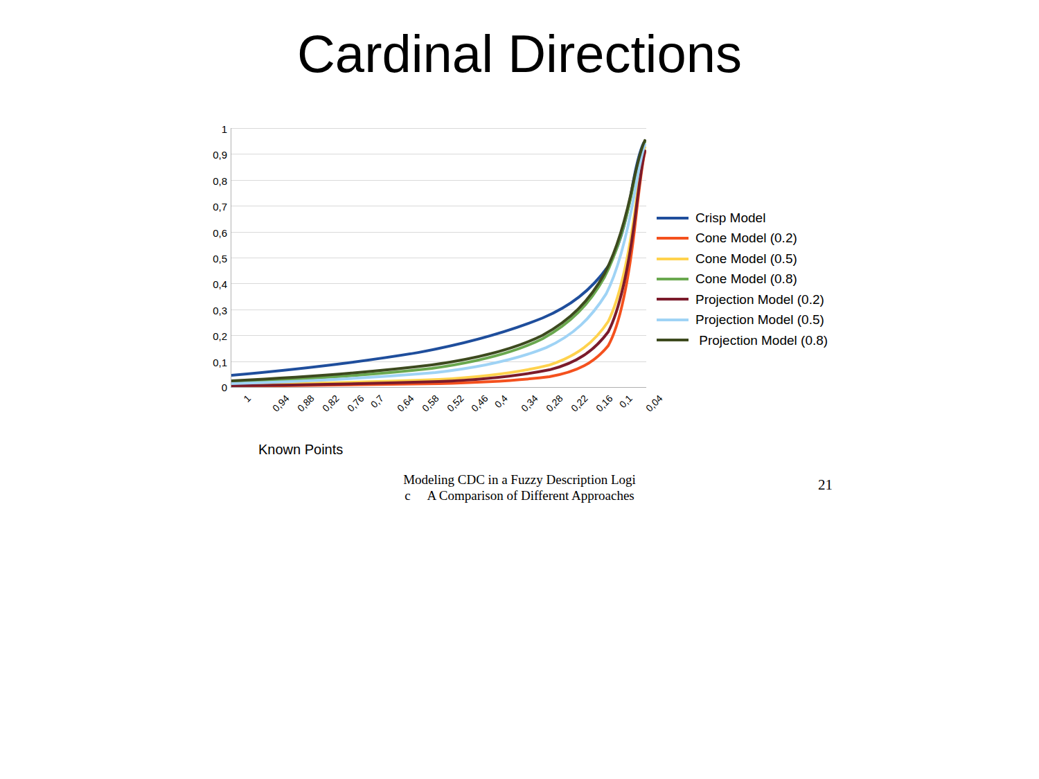Cardinal Directions
1
0,9
0,8
0,7
0,6
0,5
0,4
0,3
0,2
0,1
0
1
0,94
0,88
0,82
0,76
0,7
0,64
0,58
0,52
0,46
0,4
0,34
0,28
0,22
0,16
0,1
0,04
Known Points
Crisp Model
Cone Model (0.2)
Cone Model (0.5)
Cone Model (0.8)
Projection Model (0.2)
Projection Model (0.5)
Projection Model (0.8)
Modeling CDC in a Fuzzy Description Logi
c A Comparison of Different Approaches
21